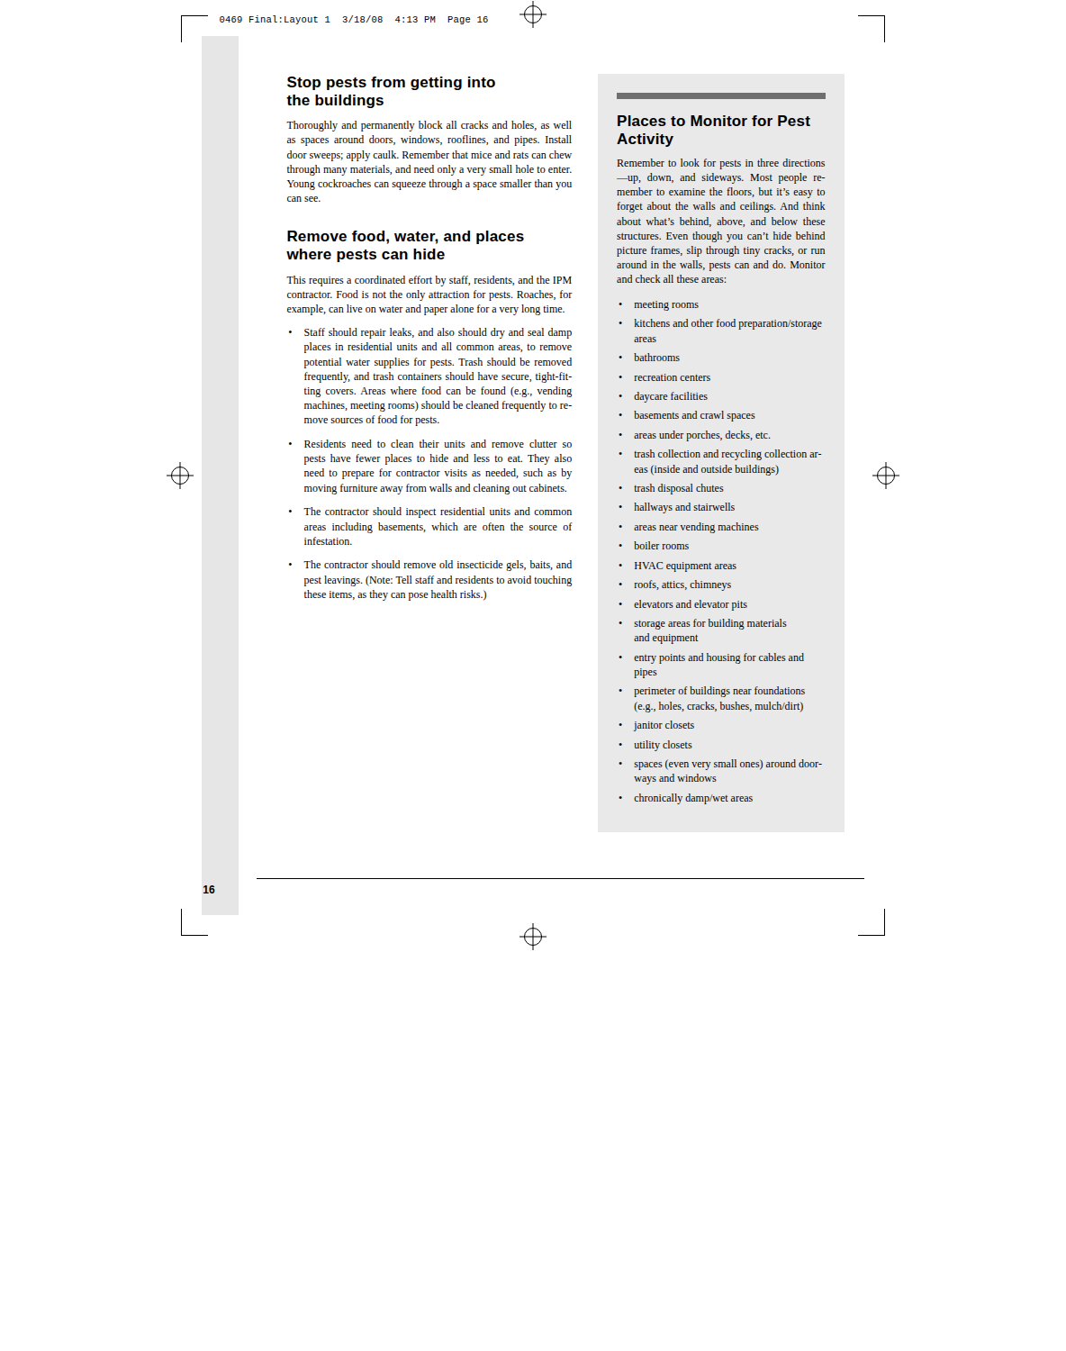0469 Final:Layout 1 3/18/08 4:13 PM Page 16
Stop pests from getting into
the buildings
Thoroughly and permanently block all cracks and holes, as well as spaces around doors, windows, rooflines, and pipes. Install door sweeps; apply caulk. Remember that mice and rats can chew through many materials, and need only a very small hole to enter. Young cockroaches can squeeze through a space smaller than you can see.
Remove food, water, and places
where pests can hide
This requires a coordinated effort by staff, residents, and the IPM contractor. Food is not the only attraction for pests. Roaches, for example, can live on water and paper alone for a very long time.
Staff should repair leaks, and also should dry and seal damp places in residential units and all common areas, to remove potential water supplies for pests. Trash should be removed frequently, and trash containers should have secure, tight-fitting covers. Areas where food can be found (e.g., vending machines, meeting rooms) should be cleaned frequently to remove sources of food for pests.
Residents need to clean their units and remove clutter so pests have fewer places to hide and less to eat. They also need to prepare for contractor visits as needed, such as by moving furniture away from walls and cleaning out cabinets.
The contractor should inspect residential units and common areas including basements, which are often the source of infestation.
The contractor should remove old insecticide gels, baits, and pest leavings. (Note: Tell staff and residents to avoid touching these items, as they can pose health risks.)
Places to Monitor for Pest Activity
Remember to look for pests in three directions—up, down, and sideways. Most people remember to examine the floors, but it’s easy to forget about the walls and ceilings. And think about what’s behind, above, and below these structures. Even though you can’t hide behind picture frames, slip through tiny cracks, or run around in the walls, pests can and do. Monitor and check all these areas:
meeting rooms
kitchens and other food preparation/storage areas
bathrooms
recreation centers
daycare facilities
basements and crawl spaces
areas under porches, decks, etc.
trash collection and recycling collection areas (inside and outside buildings)
trash disposal chutes
hallways and stairwells
areas near vending machines
boiler rooms
HVAC equipment areas
roofs, attics, chimneys
elevators and elevator pits
storage areas for building materialsand equipment
entry points and housing for cables and pipes
perimeter of buildings near foundations(e.g., holes, cracks, bushes, mulch/dirt)
janitor closets
utility closets
spaces (even very small ones) around doorways and windows
chronically damp/wet areas
16